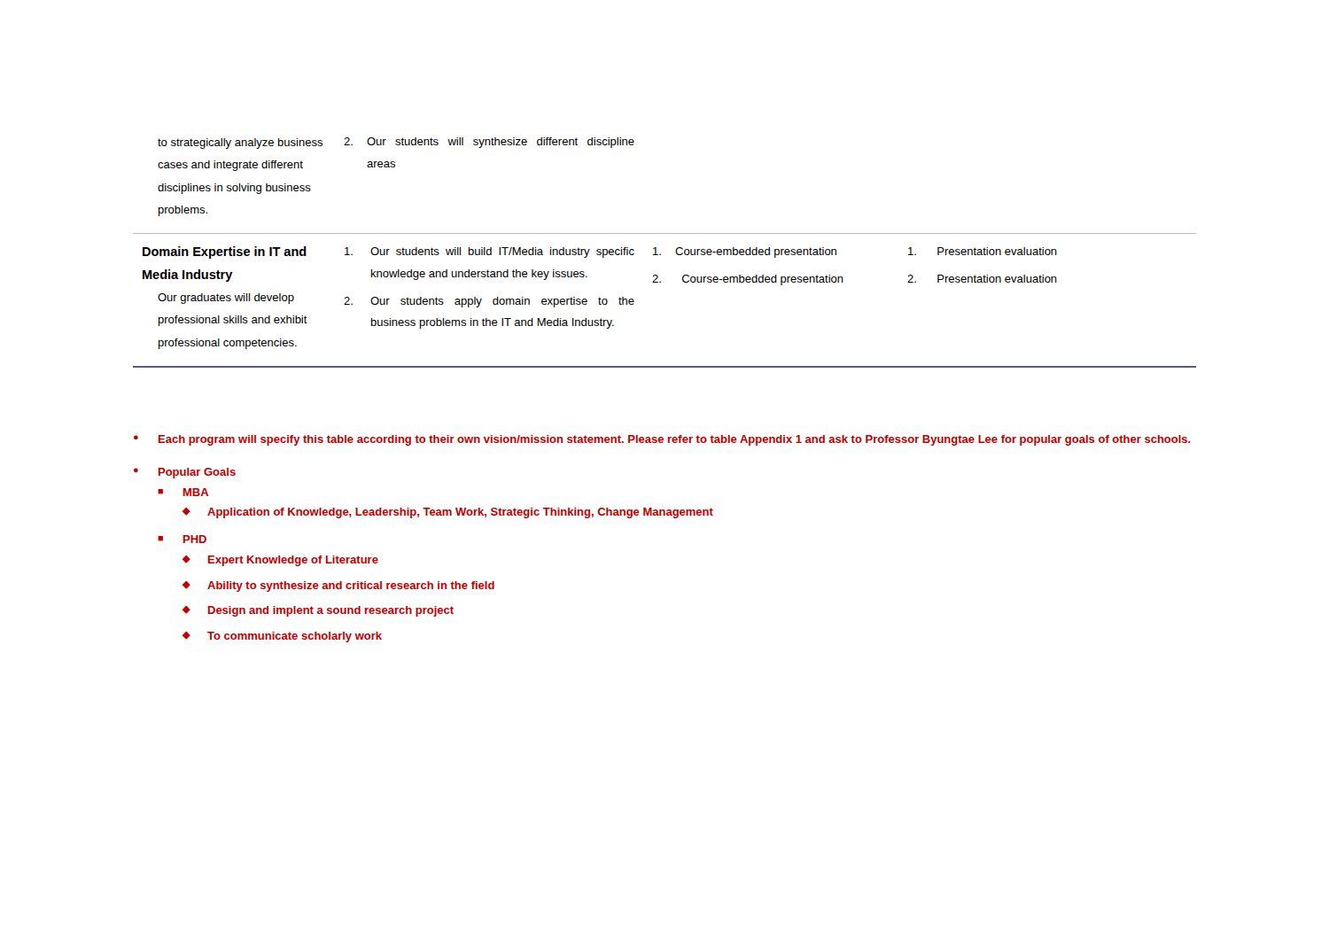| to strategically analyze business cases and integrate different disciplines in solving business problems. | 2. Our students will synthesize different discipline areas | | |
| Domain Expertise in IT and Media Industry Our graduates will develop professional skills and exhibit professional competencies. | 1. Our students will build IT/Media industry specific knowledge and understand the key issues. 2. Our students apply domain expertise to the business problems in the IT and Media Industry. | 1. Course-embedded presentation 2. Course-embedded presentation | 1. Presentation evaluation 2. Presentation evaluation |
Each program will specify this table according to their own vision/mission statement. Please refer to table Appendix 1 and ask to Professor Byungtae Lee for popular goals of other schools.
Popular Goals
MBA
Application of Knowledge, Leadership, Team Work, Strategic Thinking, Change Management
PHD
Expert Knowledge of Literature
Ability to synthesize and critical research in the field
Design and implent a sound research project
To communicate scholarly work